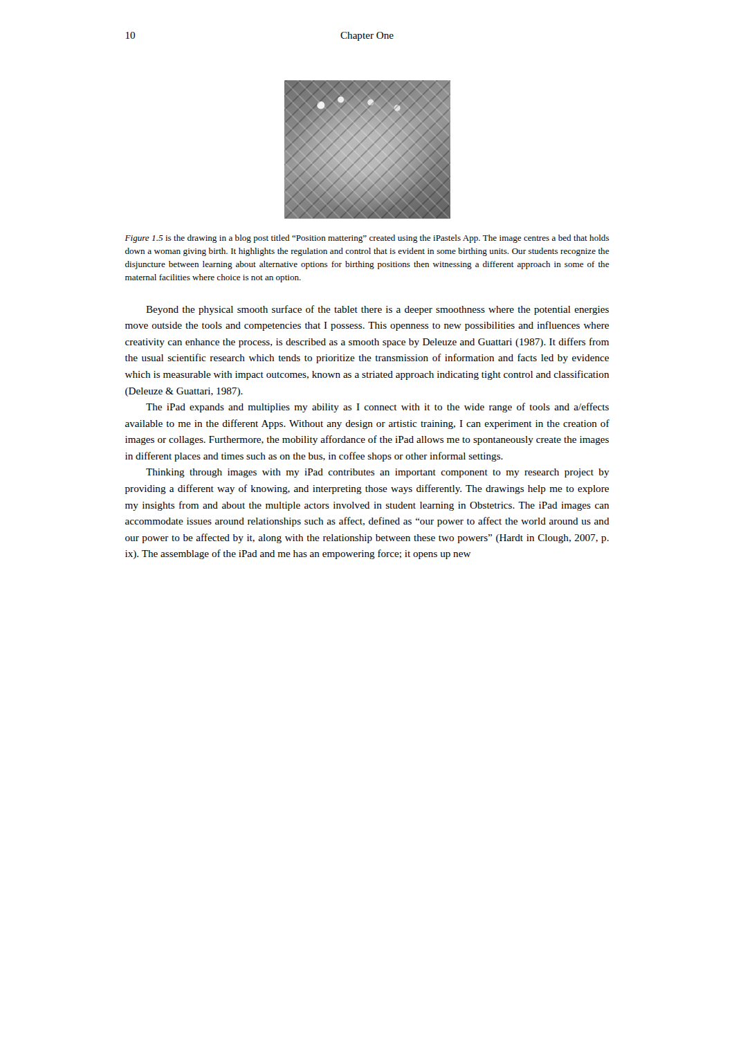10 Chapter One
Figure 1.5 is the drawing in a blog post titled “Position mattering” created using the iPastels App. The image centres a bed that holds down a woman giving birth. It highlights the regulation and control that is evident in some birthing units. Our students recognize the disjuncture between learning about alternative options for birthing positions then witnessing a different approach in some of the maternal facilities where choice is not an option.
Beyond the physical smooth surface of the tablet there is a deeper smoothness where the potential energies move outside the tools and competencies that I possess. This openness to new possibilities and influences where creativity can enhance the process, is described as a smooth space by Deleuze and Guattari (1987). It differs from the usual scientific research which tends to prioritize the transmission of information and facts led by evidence which is measurable with impact outcomes, known as a striated approach indicating tight control and classification (Deleuze & Guattari, 1987).
The iPad expands and multiplies my ability as I connect with it to the wide range of tools and a/effects available to me in the different Apps. Without any design or artistic training, I can experiment in the creation of images or collages. Furthermore, the mobility affordance of the iPad allows me to spontaneously create the images in different places and times such as on the bus, in coffee shops or other informal settings.
Thinking through images with my iPad contributes an important component to my research project by providing a different way of knowing, and interpreting those ways differently. The drawings help me to explore my insights from and about the multiple actors involved in student learning in Obstetrics. The iPad images can accommodate issues around relationships such as affect, defined as “our power to affect the world around us and our power to be affected by it, along with the relationship between these two powers” (Hardt in Clough, 2007, p. ix). The assemblage of the iPad and me has an empowering force; it opens up new